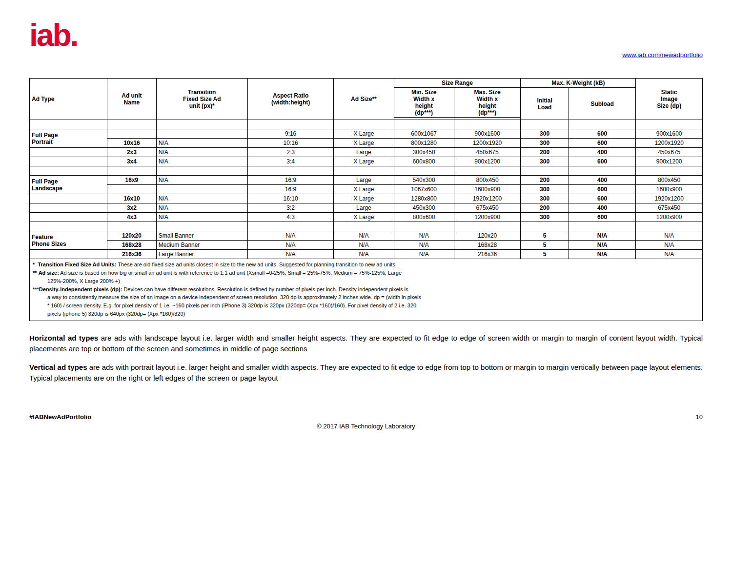iab.
www.iab.com/newadportfolio
| Ad Type | Ad unit Name | Transition Fixed Size Ad unit (px)* | Aspect Ratio (width:height) | Ad Size** | Size Range | Max. K-Weight (kB) | Static Image Size (dp) |
| --- | --- | --- | --- | --- | --- | --- | --- |
| Min. Size Width x height (dp***) | Max. Size Width x height (dp***) | Initial Load | Subload |
| Full Page Portrait | | | 9:16 | X Large | 600x1067 | 900x1600 | 300 | 600 | 900x1600 |
| 10x16 | N/A | 10:16 | X Large | 800x1280 | 1200x1920 | 300 | 600 | 1200x1920 |
| | 2x3 | N/A | 2:3 | Large | 300x450 | 450x675 | 200 | 400 | 450x675 |
| | 3x4 | N/A | 3:4 | X Large | 600x800 | 900x1200 | 300 | 600 | 900x1200 |
| Full Page Landscape | 16x9 | N/A | 16:9 | Large | 540x300 | 800x450 | 200 | 400 | 800x450 |
| | | 16:9 | X Large | 1067x600 | 1600x900 | 300 | 600 | 1600x900 |
| | 16x10 | N/A | 16:10 | X Large | 1280x800 | 1920x1200 | 300 | 600 | 1920x1200 |
| | 3x2 | N/A | 3:2 | Large | 450x300 | 675x450 | 200 | 400 | 675x450 |
| | 4x3 | N/A | 4:3 | X Large | 800x600 | 1200x900 | 300 | 600 | 1200x900 |
| Feature Phone Sizes | 120x20 | Small Banner | N/A | N/A | N/A | 120x20 | 5 | N/A | N/A |
| 168x28 | Medium Banner | N/A | N/A | N/A | 168x28 | 5 | N/A | N/A |
| | 216x36 | Large Banner | N/A | N/A | N/A | 216x36 | 5 | N/A | N/A |
* Transition Fixed Size Ad Units: These are old fixed size ad units closest in size to the new ad units. Suggested for planning transition to new ad units
** Ad size: Ad size is based on how big or small an ad unit is with reference to 1:1 ad unit (Xsmall =0-25%, Small = 25%-75%, Medium = 75%-125%, Large
125%-200%, X Large 200% +)
***Density-independent pixels (dp): Devices can have different resolutions. Resolution is defined by number of pixels per inch. Density independent pixels is
a way to consistently measure the size of an image on a device independent of screen resolution. 320 dp is approximately 2 inches wide. dp = (width in pixels
* 160) / screen density. E.g. for pixel density of 1 i.e. ~160 pixels per inch (iPhone 3) 320dp is 320px (320dp= (Xpx *160)/160). For pixel density of 2 i.e. 320
pixels (iphone 5) 320dp is 640px (320dp= (Xpx *160)/320)
Horizontal ad types are ads with landscape layout i.e. larger width and smaller height aspects. They are expected to fit edge to edge of screen width or margin to margin of content layout width. Typical placements are top or bottom of the screen and sometimes in middle of page sections
Vertical ad types are ads with portrait layout i.e. larger height and smaller width aspects. They are expected to fit edge to edge from top to bottom or margin to margin vertically between page layout elements. Typical placements are on the right or left edges of the screen or page layout
#IABNewAdPortfolio 10
© 2017 IAB Technology Laboratory